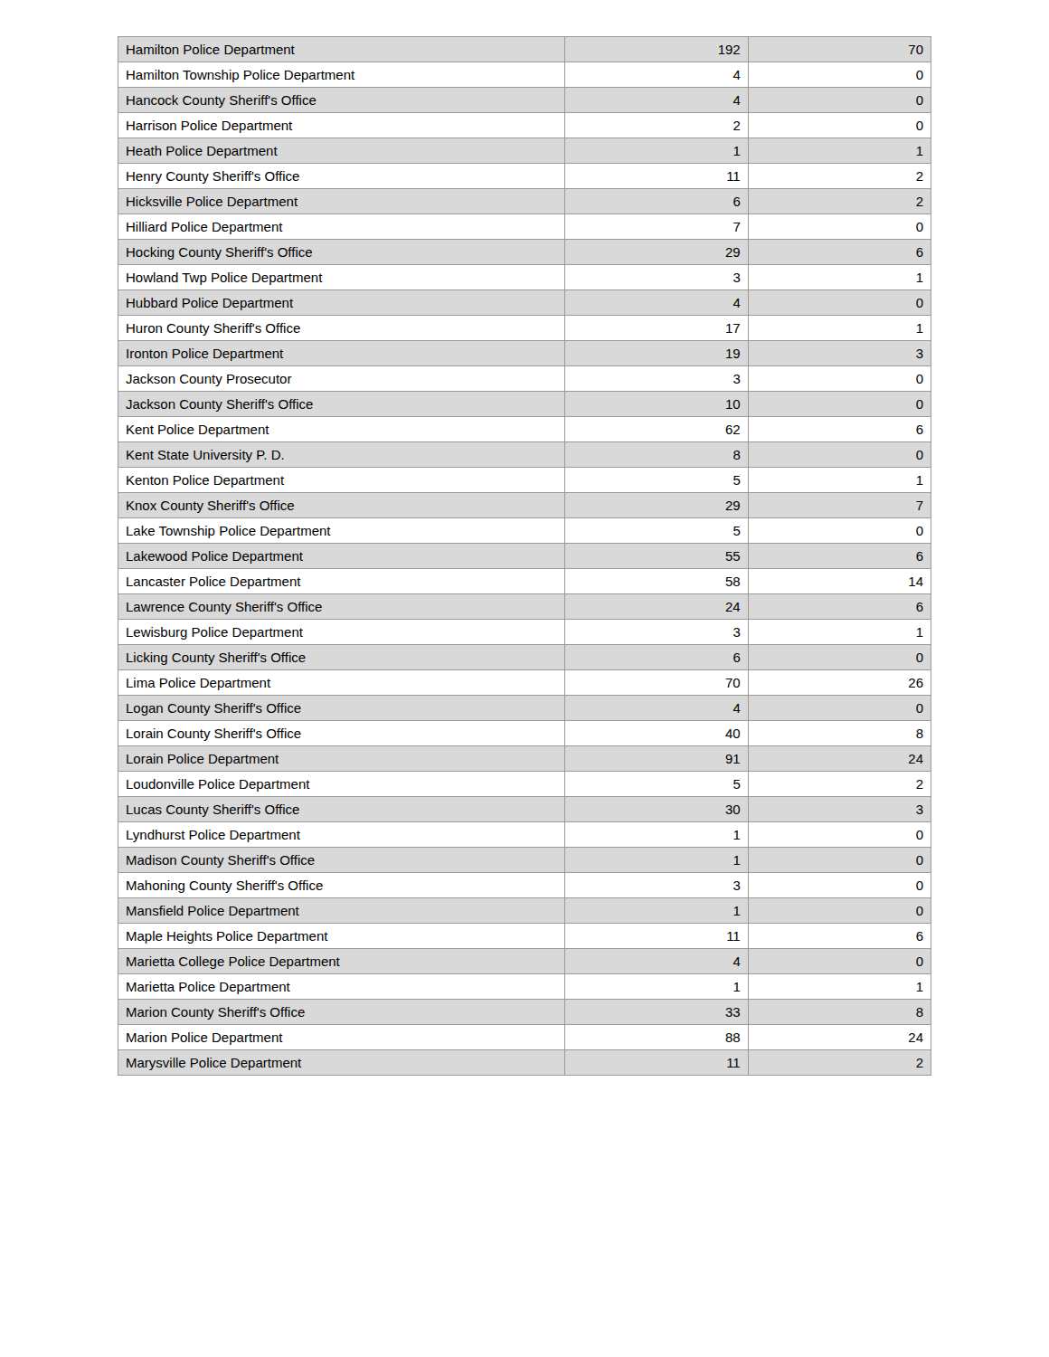| Hamilton Police Department | 192 | 70 |
| Hamilton Township Police Department | 4 | 0 |
| Hancock County Sheriff's Office | 4 | 0 |
| Harrison Police Department | 2 | 0 |
| Heath Police Department | 1 | 1 |
| Henry County Sheriff's Office | 11 | 2 |
| Hicksville Police Department | 6 | 2 |
| Hilliard Police Department | 7 | 0 |
| Hocking County Sheriff's Office | 29 | 6 |
| Howland Twp Police Department | 3 | 1 |
| Hubbard Police Department | 4 | 0 |
| Huron County Sheriff's Office | 17 | 1 |
| Ironton Police Department | 19 | 3 |
| Jackson County Prosecutor | 3 | 0 |
| Jackson County Sheriff's Office | 10 | 0 |
| Kent Police Department | 62 | 6 |
| Kent State University P. D. | 8 | 0 |
| Kenton Police Department | 5 | 1 |
| Knox County Sheriff's Office | 29 | 7 |
| Lake Township Police Department | 5 | 0 |
| Lakewood Police Department | 55 | 6 |
| Lancaster Police Department | 58 | 14 |
| Lawrence County Sheriff's Office | 24 | 6 |
| Lewisburg Police Department | 3 | 1 |
| Licking County Sheriff's Office | 6 | 0 |
| Lima Police Department | 70 | 26 |
| Logan County Sheriff's Office | 4 | 0 |
| Lorain County Sheriff's Office | 40 | 8 |
| Lorain Police Department | 91 | 24 |
| Loudonville Police Department | 5 | 2 |
| Lucas County Sheriff's Office | 30 | 3 |
| Lyndhurst Police Department | 1 | 0 |
| Madison County Sheriff's Office | 1 | 0 |
| Mahoning County Sheriff's Office | 3 | 0 |
| Mansfield Police Department | 1 | 0 |
| Maple Heights Police Department | 11 | 6 |
| Marietta College Police Department | 4 | 0 |
| Marietta Police Department | 1 | 1 |
| Marion County Sheriff's Office | 33 | 8 |
| Marion Police Department | 88 | 24 |
| Marysville Police Department | 11 | 2 |